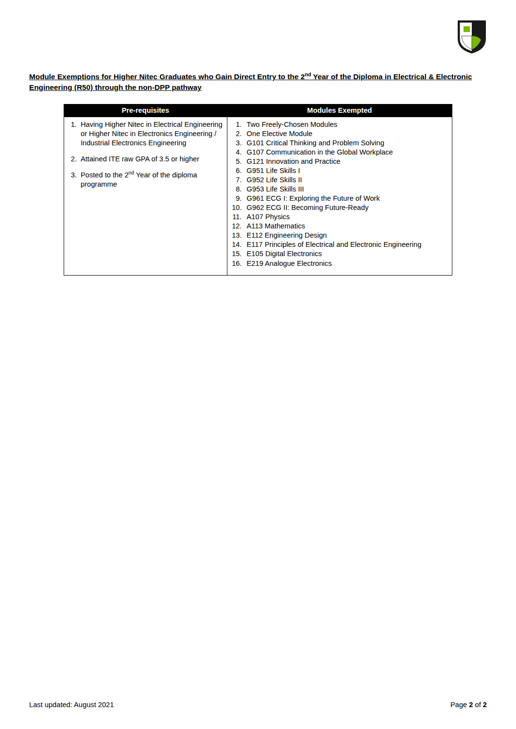Module Exemptions for Higher Nitec Graduates who Gain Direct Entry to the 2nd Year of the Diploma in Electrical & Electronic Engineering (R50) through the non-DPP pathway
| Pre-requisites | Modules Exempted |
| --- | --- |
| Having Higher Nitec in Electrical Engineering or Higher Nitec in Electronics Engineering / Industrial Electronics Engineering Attained ITE raw GPA of 3.5 or higher Posted to the 2 nd Year of the diploma programme | Two Freely-Chosen Modules One Elective Module G101 Critical Thinking and Problem Solving G107 Communication in the Global Workplace G121 Innovation and Practice G951 Life Skills I G952 Life Skills II G953 Life Skills III G961 ECG I: Exploring the Future of Work G962 ECG II: Becoming Future-Ready A107 Physics A113 Mathematics E112 Engineering Design E117 Principles of Electrical and Electronic Engineering E105 Digital Electronics E219 Analogue Electronics |
Last updated: August 2021
Page 2 of 2